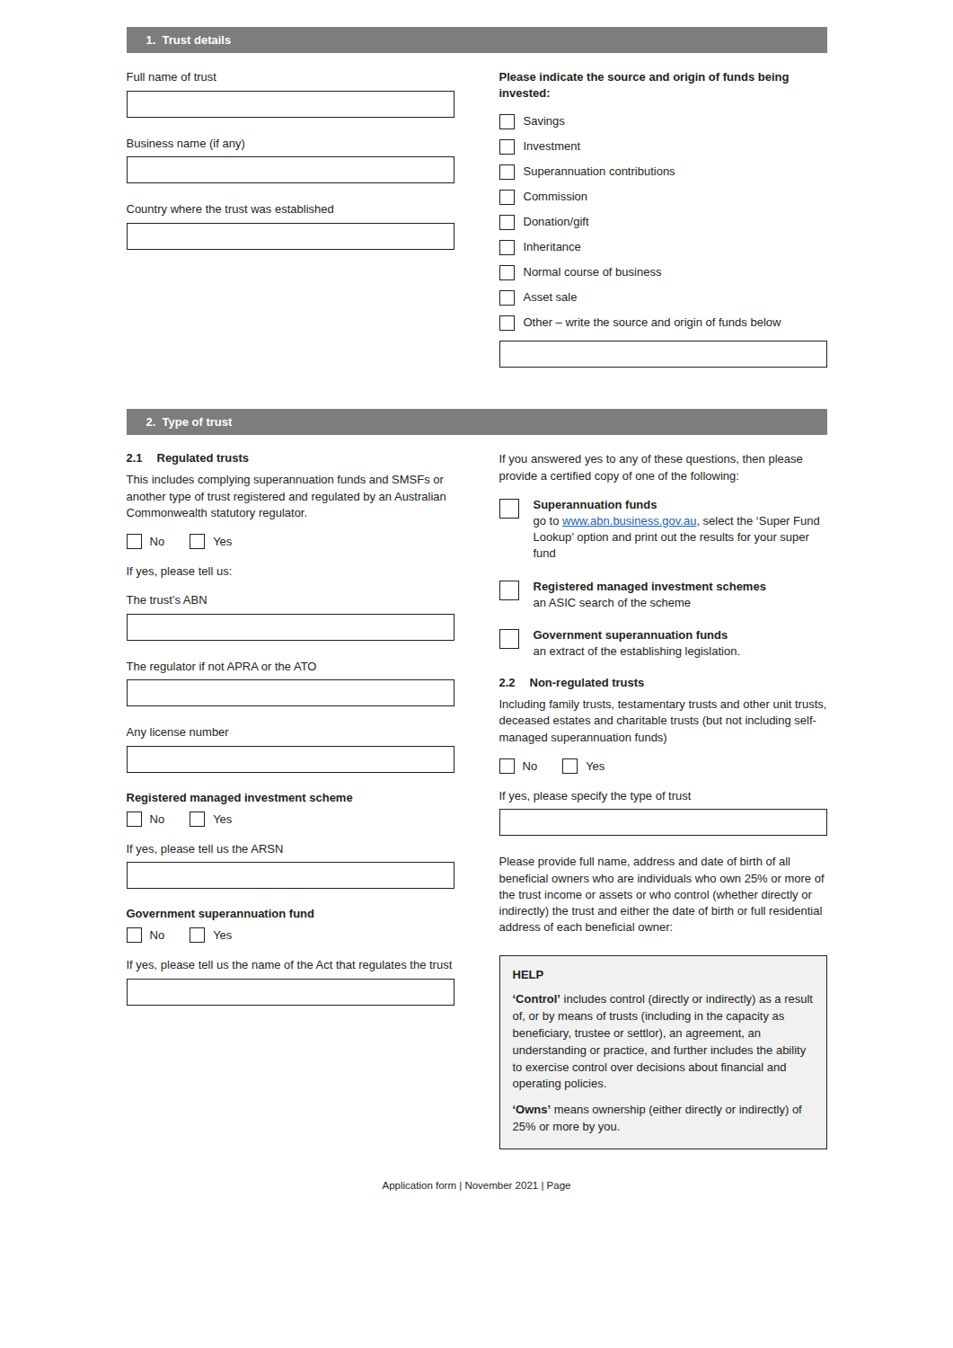1. Trust details
Full name of trust Business name (if any) Country where the trust was established
Please indicate the source and origin of funds being invested:
Savings
Investment
Superannuation contributions
Commission
Donation/gift
Inheritance
Normal course of business
Asset sale
Other – write the source and origin of funds below
2. Type of trust
2.1 Regulated trusts
This includes complying superannuation funds and SMSFs or another type of trust registered and regulated by an Australian Commonwealth statutory regulator.
No Yes
If yes, please tell us:
The trust’s ABN The regulator if not APRA or the ATO Any license number
Registered managed investment scheme
No Yes
If yes, please tell us the ARSN
Government superannuation fund
No Yes
If yes, please tell us the name of the Act that regulates the trust
If you answered yes to any of these questions, then please provide a certified copy of one of the following:
Superannuation funds go to www.abn.business.gov.au, select the ‘Super Fund Lookup’ option and print out the results for your super fund
Registered managed investment schemes an ASIC search of the scheme
Government superannuation funds an extract of the establishing legislation.
2.2 Non-regulated trusts
Including family trusts, testamentary trusts and other unit trusts, deceased estates and charitable trusts (but not including self- managed superannuation funds)
No Yes
If yes, please specify the type of trust
Please provide full name, address and date of birth of all beneficial owners who are individuals who own 25% or more of the trust income or assets or who control (whether directly or indirectly) the trust and either the date of birth or full residential address of each beneficial owner:
HELP
‘Control’ includes control (directly or indirectly) as a result of, or by means of trusts (including in the capacity as beneficiary, trustee or settlor), an agreement, an understanding or practice, and further includes the ability to exercise control over decisions about financial and operating policies.
‘Owns’ means ownership (either directly or indirectly) of 25% or more by you.
Application form | November 2021 | Page